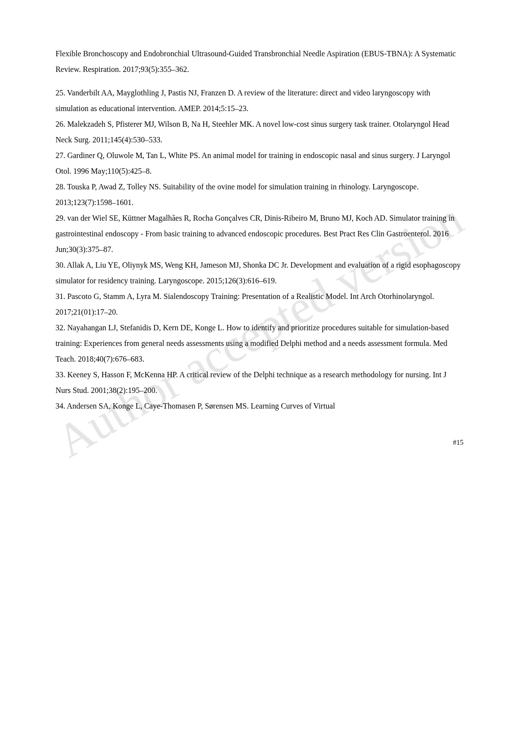Author accepted version
Flexible Bronchoscopy and Endobronchial Ultrasound-Guided Transbronchial Needle Aspiration (EBUS-TBNA): A Systematic Review. Respiration. 2017;93(5):355–362.
25. Vanderbilt AA, Mayglothling J, Pastis NJ, Franzen D. A review of the literature: direct and video laryngoscopy with simulation as educational intervention. AMEP. 2014;5:15–23.
26. Malekzadeh S, Pfisterer MJ, Wilson B, Na H, Steehler MK. A novel low-cost sinus surgery task trainer. Otolaryngol Head Neck Surg. 2011;145(4):530–533.
27. Gardiner Q, Oluwole M, Tan L, White PS. An animal model for training in endoscopic nasal and sinus surgery. J Laryngol Otol. 1996 May;110(5):425–8.
28. Touska P, Awad Z, Tolley NS. Suitability of the ovine model for simulation training in rhinology. Laryngoscope. 2013;123(7):1598–1601.
29. van der Wiel SE, Küttner Magalhães R, Rocha Gonçalves CR, Dinis-Ribeiro M, Bruno MJ, Koch AD. Simulator training in gastrointestinal endoscopy - From basic training to advanced endoscopic procedures. Best Pract Res Clin Gastroenterol. 2016 Jun;30(3):375–87.
30. Allak A, Liu YE, Oliynyk MS, Weng KH, Jameson MJ, Shonka DC Jr. Development and evaluation of a rigid esophagoscopy simulator for residency training. Laryngoscope. 2015;126(3):616–619.
31. Pascoto G, Stamm A, Lyra M. Sialendoscopy Training: Presentation of a Realistic Model. Int Arch Otorhinolaryngol. 2017;21(01):17–20.
32. Nayahangan LJ, Stefanidis D, Kern DE, Konge L. How to identify and prioritize procedures suitable for simulation-based training: Experiences from general needs assessments using a modified Delphi method and a needs assessment formula. Med Teach. 2018;40(7):676–683.
33. Keeney S, Hasson F, McKenna HP. A critical review of the Delphi technique as a research methodology for nursing. Int J Nurs Stud. 2001;38(2):195–200.
34. Andersen SA, Konge L, Caye-Thomasen P, Sørensen MS. Learning Curves of Virtual
#15